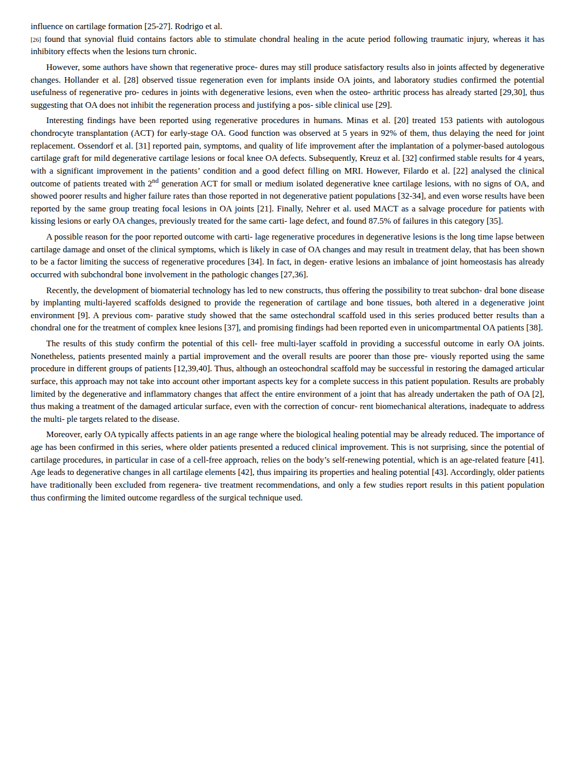influence on cartilage formation [25-27]. Rodrigo et al.
[26] found that synovial fluid contains factors able to stimulate chondral healing in the acute period following traumatic injury, whereas it has inhibitory effects when the lesions turn chronic.
However, some authors have shown that regenerative proce- dures may still produce satisfactory results also in joints affected by degenerative changes. Hollander et al. [28] observed tissue regeneration even for implants inside OA joints, and laboratory studies confirmed the potential usefulness of regenerative pro- cedures in joints with degenerative lesions, even when the osteo- arthritic process has already started [29,30], thus suggesting that OA does not inhibit the regeneration process and justifying a pos- sible clinical use [29].
Interesting findings have been reported using regenerative procedures in humans. Minas et al. [20] treated 153 patients with autologous chondrocyte transplantation (ACT) for early-stage OA. Good function was observed at 5 years in 92% of them, thus delaying the need for joint replacement. Ossendorf et al. [31] reported pain, symptoms, and quality of life improvement after the implantation of a polymer-based autologous cartilage graft for mild degenerative cartilage lesions or focal knee OA defects. Subsequently, Kreuz et al. [32] confirmed stable results for 4 years, with a significant improvement in the patients’ condition and a good defect filling on MRI. However, Filardo et al. [22] analysed the clinical outcome of patients treated with 2nd generation ACT for small or medium isolated degenerative knee cartilage lesions, with no signs of OA, and showed poorer results and higher failure rates than those reported in not degenerative patient populations [32-34], and even worse results have been reported by the same group treating focal lesions in OA joints [21]. Finally, Nehrer et al. used MACT as a salvage procedure for patients with kissing lesions or early OA changes, previously treated for the same carti- lage defect, and found 87.5% of failures in this category [35].
A possible reason for the poor reported outcome with carti- lage regenerative procedures in degenerative lesions is the long time lapse between cartilage damage and onset of the clinical symptoms, which is likely in case of OA changes and may result in treatment delay, that has been shown to be a factor limiting the success of regenerative procedures [34]. In fact, in degen- erative lesions an imbalance of joint homeostasis has already occurred with subchondral bone involvement in the pathologic changes [27,36].
Recently, the development of biomaterial technology has led to new constructs, thus offering the possibility to treat subchon- dral bone disease by implanting multi-layered scaffolds designed to provide the regeneration of cartilage and bone tissues, both altered in a degenerative joint environment [9]. A previous com- parative study showed that the same ostechondral scaffold used in this series produced better results than a chondral one for the treatment of complex knee lesions [37], and promising findings had been reported even in unicompartmental OA patients [38].
The results of this study confirm the potential of this cell- free multi-layer scaffold in providing a successful outcome in early OA joints. Nonetheless, patients presented mainly a partial improvement and the overall results are poorer than those pre- viously reported using the same procedure in different groups of patients [12,39,40]. Thus, although an osteochondral scaffold may be successful in restoring the damaged articular surface, this approach may not take into account other important aspects key for a complete success in this patient population. Results are probably limited by the degenerative and inflammatory changes that affect the entire environment of a joint that has already undertaken the path of OA [2], thus making a treatment of the damaged articular surface, even with the correction of concur- rent biomechanical alterations, inadequate to address the multi- ple targets related to the disease.
Moreover, early OA typically affects patients in an age range where the biological healing potential may be already reduced. The importance of age has been confirmed in this series, where older patients presented a reduced clinical improvement. This is not surprising, since the potential of cartilage procedures, in particular in case of a cell-free approach, relies on the body’s self-renewing potential, which is an age-related feature [41]. Age leads to degenerative changes in all cartilage elements [42], thus impairing its properties and healing potential [43]. Accordingly, older patients have traditionally been excluded from regenera- tive treatment recommendations, and only a few studies report results in this patient population thus confirming the limited outcome regardless of the surgical technique used.